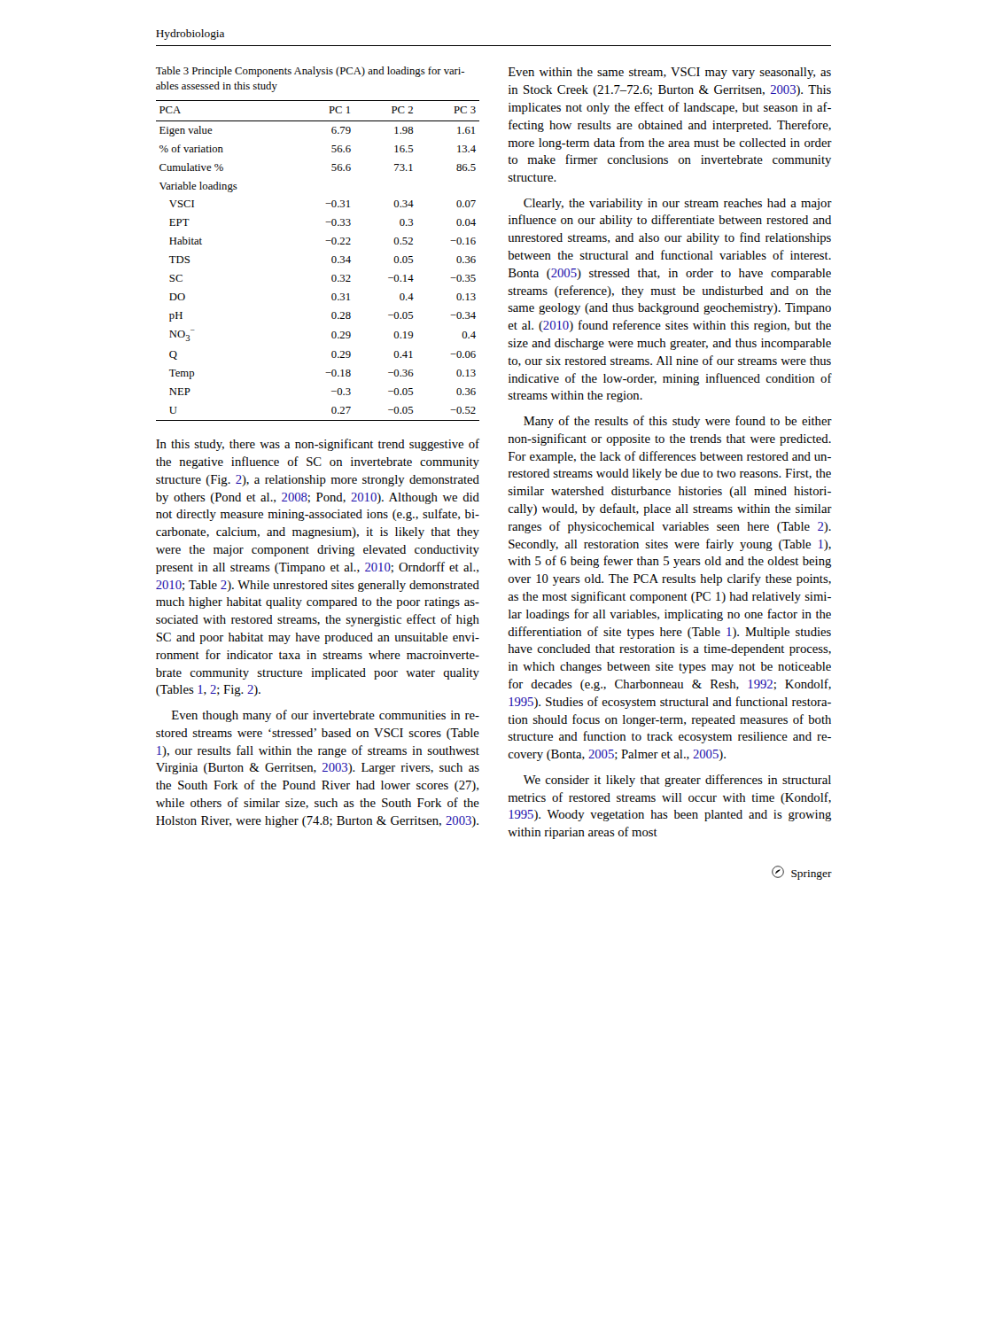Hydrobiologia
Table 3 Principle Components Analysis (PCA) and loadings for variables assessed in this study
| PCA | PC 1 | PC 2 | PC 3 |
| --- | --- | --- | --- |
| Eigen value | 6.79 | 1.98 | 1.61 |
| % of variation | 56.6 | 16.5 | 13.4 |
| Cumulative % | 56.6 | 73.1 | 86.5 |
| Variable loadings |
| VSCI | −0.31 | 0.34 | 0.07 |
| EPT | −0.33 | 0.3 | 0.04 |
| Habitat | −0.22 | 0.52 | −0.16 |
| TDS | 0.34 | 0.05 | 0.36 |
| SC | 0.32 | −0.14 | −0.35 |
| DO | 0.31 | 0.4 | 0.13 |
| pH | 0.28 | −0.05 | −0.34 |
| NO 3 − | 0.29 | 0.19 | 0.4 |
| Q | 0.29 | 0.41 | −0.06 |
| Temp | −0.18 | −0.36 | 0.13 |
| NEP | −0.3 | −0.05 | 0.36 |
| U | 0.27 | −0.05 | −0.52 |
In this study, there was a non-significant trend suggestive of the negative influence of SC on invertebrate community structure (Fig. 2), a relationship more strongly demonstrated by others (Pond et al., 2008; Pond, 2010). Although we did not directly measure mining-associated ions (e.g., sulfate, bicarbonate, calcium, and magnesium), it is likely that they were the major component driving elevated conductivity present in all streams (Timpano et al., 2010; Orndorff et al., 2010; Table 2). While unrestored sites generally demonstrated much higher habitat quality compared to the poor ratings associated with restored streams, the synergistic effect of high SC and poor habitat may have produced an unsuitable environment for indicator taxa in streams where macroinvertebrate community structure implicated poor water quality (Tables 1, 2; Fig. 2).
Even though many of our invertebrate communities in restored streams were ‘stressed’ based on VSCI scores (Table 1), our results fall within the range of streams in southwest Virginia (Burton & Gerritsen, 2003). Larger rivers, such as the South Fork of the Pound River had lower scores (27), while others of similar size, such as the South Fork of the Holston River, were higher (74.8; Burton & Gerritsen, 2003). Even within the same stream, VSCI may vary seasonally, as in Stock Creek (21.7–72.6; Burton & Gerritsen, 2003). This implicates not only the effect of landscape, but season in affecting how results are obtained and interpreted. Therefore, more long-term data from the area must be collected in order to make firmer conclusions on invertebrate community structure.
Clearly, the variability in our stream reaches had a major influence on our ability to differentiate between restored and unrestored streams, and also our ability to find relationships between the structural and functional variables of interest. Bonta (2005) stressed that, in order to have comparable streams (reference), they must be undisturbed and on the same geology (and thus background geochemistry). Timpano et al. (2010) found reference sites within this region, but the size and discharge were much greater, and thus incomparable to, our six restored streams. All nine of our streams were thus indicative of the low-order, mining influenced condition of streams within the region.
Many of the results of this study were found to be either non-significant or opposite to the trends that were predicted. For example, the lack of differences between restored and unrestored streams would likely be due to two reasons. First, the similar watershed disturbance histories (all mined historically) would, by default, place all streams within the similar ranges of physicochemical variables seen here (Table 2). Secondly, all restoration sites were fairly young (Table 1), with 5 of 6 being fewer than 5 years old and the oldest being over 10 years old. The PCA results help clarify these points, as the most significant component (PC 1) had relatively similar loadings for all variables, implicating no one factor in the differentiation of site types here (Table 1). Multiple studies have concluded that restoration is a time-dependent process, in which changes between site types may not be noticeable for decades (e.g., Charbonneau & Resh, 1992; Kondolf, 1995). Studies of ecosystem structural and functional restoration should focus on longer-term, repeated measures of both structure and function to track ecosystem resilience and recovery (Bonta, 2005; Palmer et al., 2005).
We consider it likely that greater differences in structural metrics of restored streams will occur with time (Kondolf, 1995). Woody vegetation has been planted and is growing within riparian areas of most
Springer